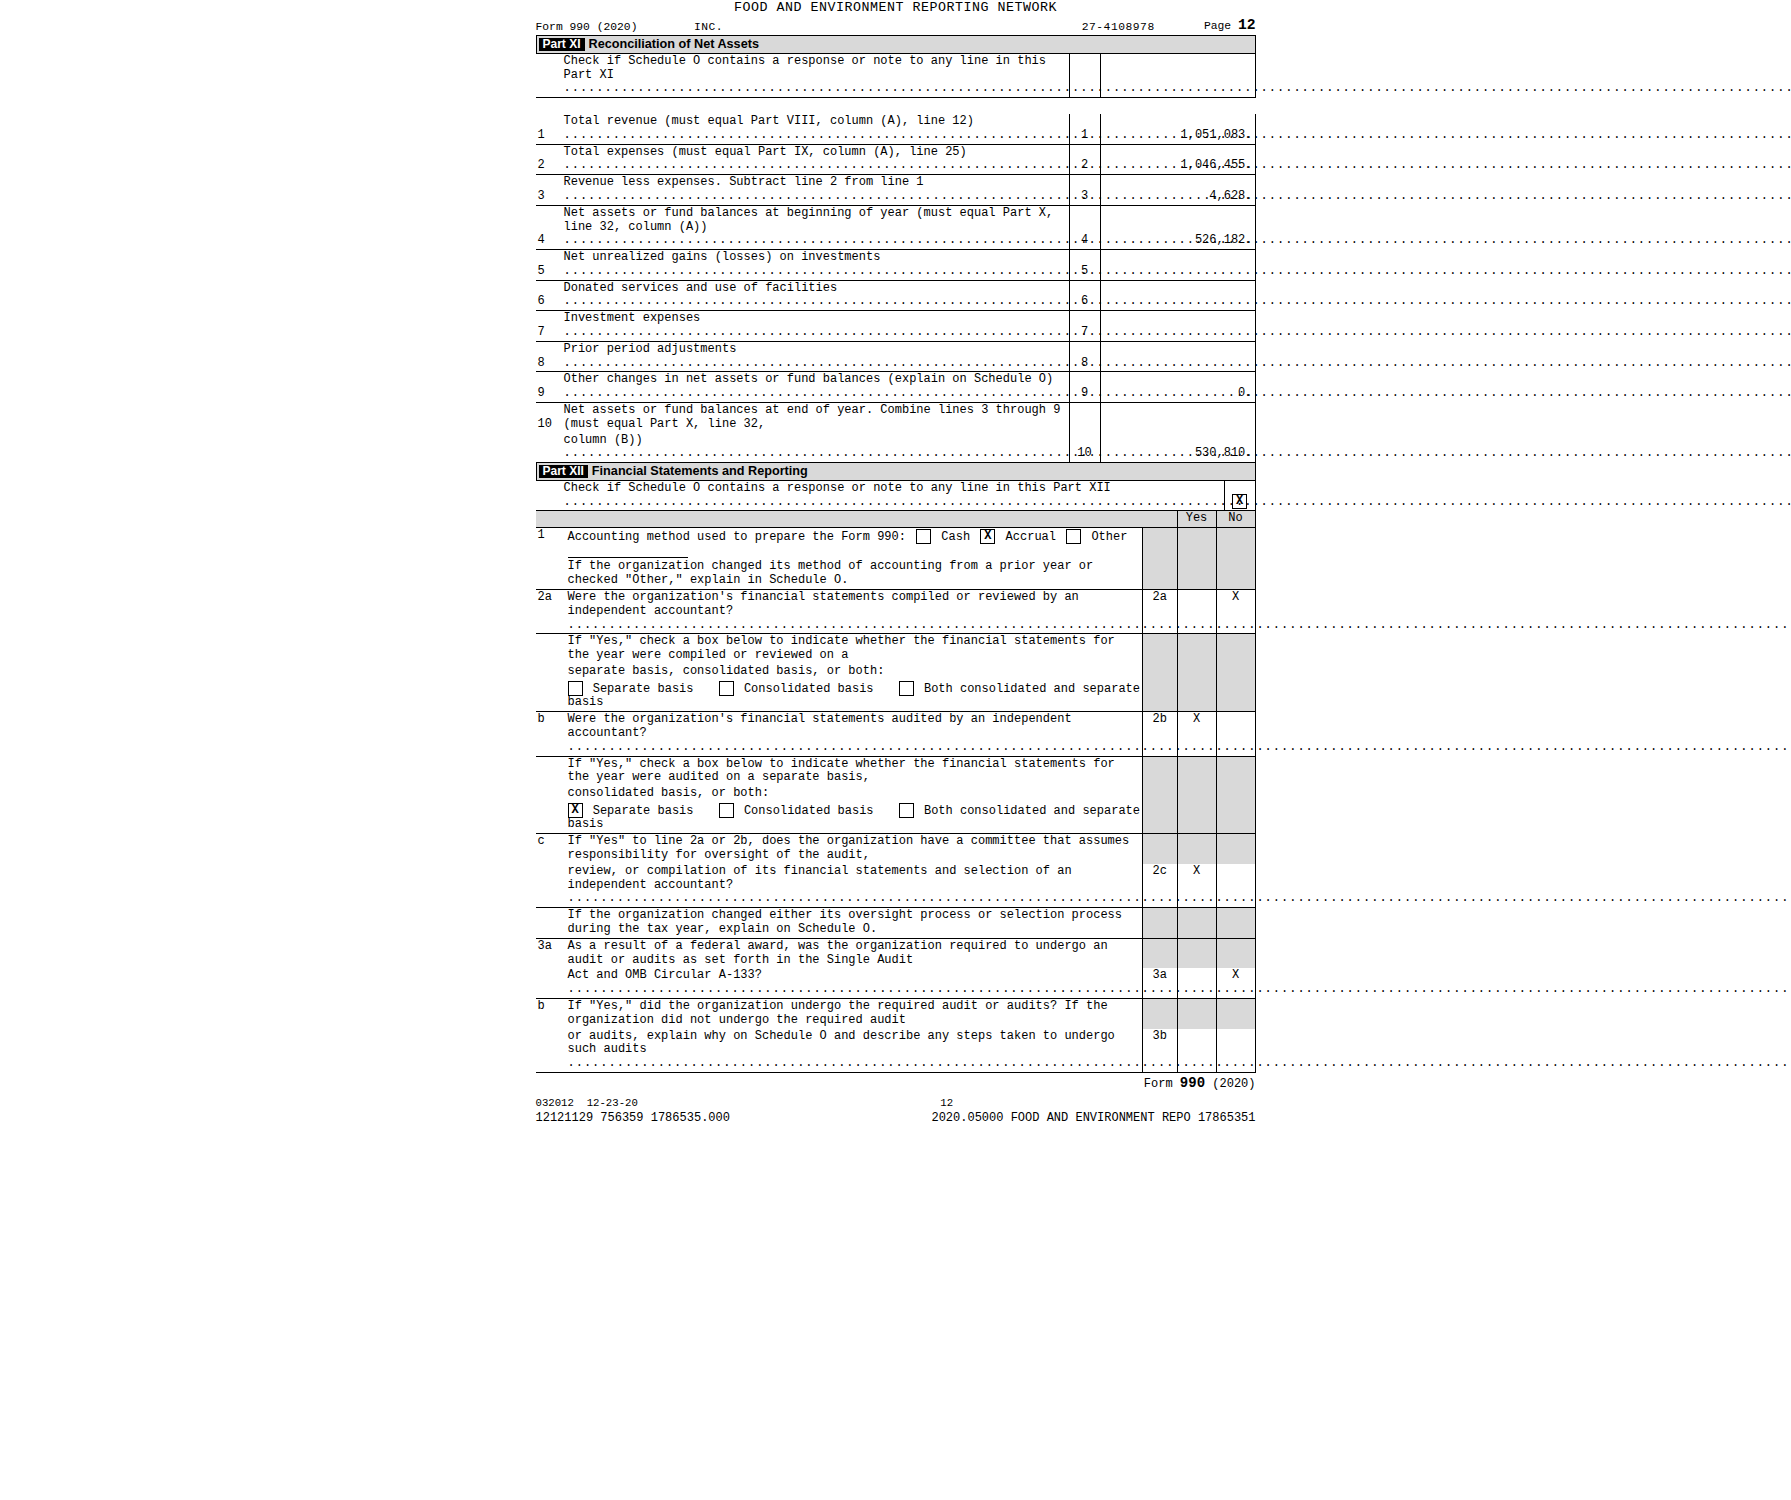FOOD AND ENVIRONMENT REPORTING NETWORK
Form 990 (2020)
INC.
27-4108978
Page 12
Part XI Reconciliation of Net Assets
| | Check if Schedule O contains a response or note to any line in this Part XI | | |
| 1 | Total revenue (must equal Part VIII, column (A), line 12) | 1 | 1,051,083. |
| 2 | Total expenses (must equal Part IX, column (A), line 25) | 2 | 1,046,455. |
| 3 | Revenue less expenses. Subtract line 2 from line 1 | 3 | 4,628. |
| 4 | Net assets or fund balances at beginning of year (must equal Part X, line 32, column (A)) | 4 | 526,182. |
| 5 | Net unrealized gains (losses) on investments | 5 | |
| 6 | Donated services and use of facilities | 6 | |
| 7 | Investment expenses | 7 | |
| 8 | Prior period adjustments | 8 | |
| 9 | Other changes in net assets or fund balances (explain on Schedule O) | 9 | 0. |
| 10 | Net assets or fund balances at end of year. Combine lines 3 through 9 (must equal Part X, line 32, | | |
| | column (B)) | 10 | 530,810. |
Part XII Financial Statements and Reporting
| | Check if Schedule O contains a response or note to any line in this Part XII | X |
| | | | Yes | No |
| 1 | Accounting method used to prepare the Form 990: Cash X Accrual Other | | | |
| | If the organization changed its method of accounting from a prior year or checked "Other," explain in Schedule O. | | | |
| 2a | Were the organization's financial statements compiled or reviewed by an independent accountant? | 2a | | X |
| | If "Yes," check a box below to indicate whether the financial statements for the year were compiled or reviewed on a | | | |
| | separate basis, consolidated basis, or both: | | | |
| | Separate basis Consolidated basis Both consolidated and separate basis | | | |
| b | Were the organization's financial statements audited by an independent accountant? | 2b | X | |
| | If "Yes," check a box below to indicate whether the financial statements for the year were audited on a separate basis, | | | |
| | consolidated basis, or both: | | | |
| | X Separate basis Consolidated basis Both consolidated and separate basis | | | |
| c | If "Yes" to line 2a or 2b, does the organization have a committee that assumes responsibility for oversight of the audit, | | | |
| | review, or compilation of its financial statements and selection of an independent accountant? | 2c | X | |
| | If the organization changed either its oversight process or selection process during the tax year, explain on Schedule O. | | | |
| 3a | As a result of a federal award, was the organization required to undergo an audit or audits as set forth in the Single Audit | | | |
| | Act and OMB Circular A-133? | 3a | | X |
| b | If "Yes," did the organization undergo the required audit or audits? If the organization did not undergo the required audit | | | |
| | or audits, explain why on Schedule O and describe any steps taken to undergo such audits | 3b | | |
Form 990 (2020)
032012 12-23-20
12
12121129 756359 1786535.000 2020.05000 FOOD AND ENVIRONMENT REPO 17865351